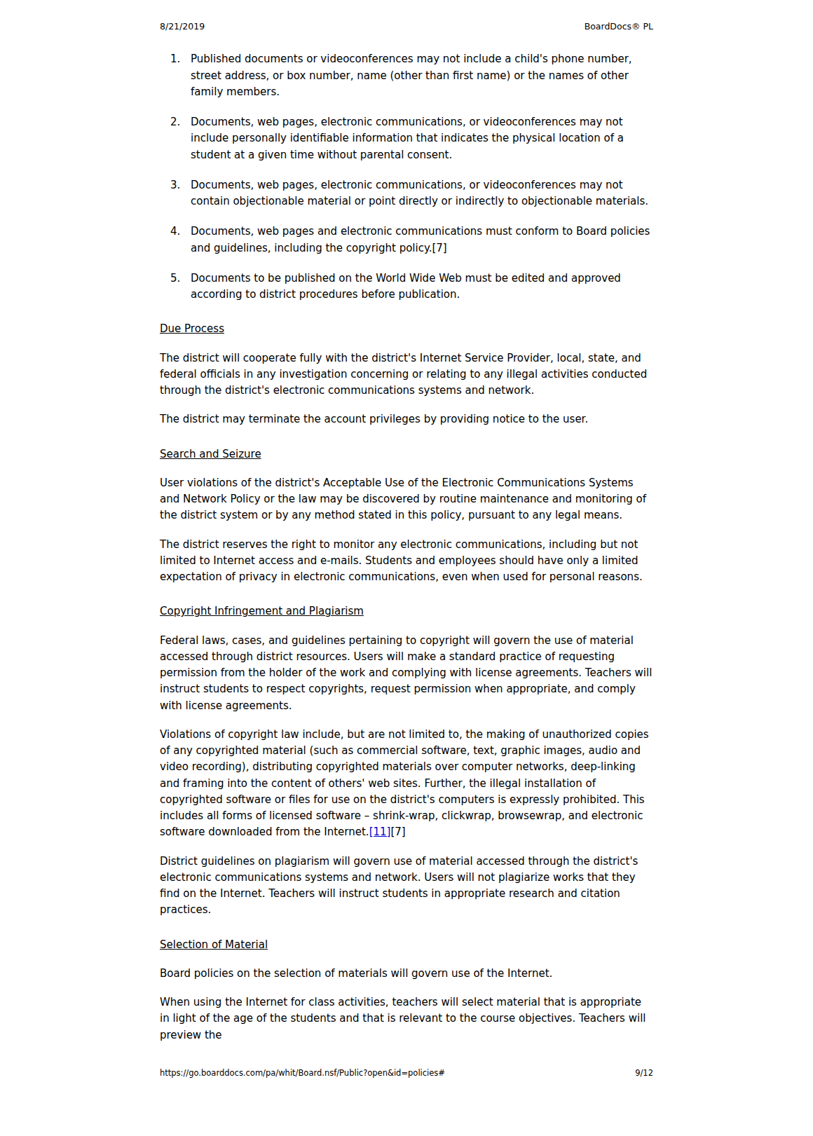8/21/2019 BoardDocs® PL
Published documents or videoconferences may not include a child's phone number, street address, or box number, name (other than first name) or the names of other family members.
Documents, web pages, electronic communications, or videoconferences may not include personally identifiable information that indicates the physical location of a student at a given time without parental consent.
Documents, web pages, electronic communications, or videoconferences may not contain objectionable material or point directly or indirectly to objectionable materials.
Documents, web pages and electronic communications must conform to Board policies and guidelines, including the copyright policy.[7]
Documents to be published on the World Wide Web must be edited and approved according to district procedures before publication.
Due Process
The district will cooperate fully with the district's Internet Service Provider, local, state, and federal officials in any investigation concerning or relating to any illegal activities conducted through the district's electronic communications systems and network.
The district may terminate the account privileges by providing notice to the user.
Search and Seizure
User violations of the district's Acceptable Use of the Electronic Communications Systems and Network Policy or the law may be discovered by routine maintenance and monitoring of the district system or by any method stated in this policy, pursuant to any legal means.
The district reserves the right to monitor any electronic communications, including but not limited to Internet access and e-mails. Students and employees should have only a limited expectation of privacy in electronic communications, even when used for personal reasons.
Copyright Infringement and Plagiarism
Federal laws, cases, and guidelines pertaining to copyright will govern the use of material accessed through district resources. Users will make a standard practice of requesting permission from the holder of the work and complying with license agreements. Teachers will instruct students to respect copyrights, request permission when appropriate, and comply with license agreements.
Violations of copyright law include, but are not limited to, the making of unauthorized copies of any copyrighted material (such as commercial software, text, graphic images, audio and video recording), distributing copyrighted materials over computer networks, deep-linking and framing into the content of others' web sites. Further, the illegal installation of copyrighted software or files for use on the district's computers is expressly prohibited. This includes all forms of licensed software – shrink-wrap, clickwrap, browsewrap, and electronic software downloaded from the Internet.[11][7]
District guidelines on plagiarism will govern use of material accessed through the district's electronic communications systems and network. Users will not plagiarize works that they find on the Internet. Teachers will instruct students in appropriate research and citation practices.
Selection of Material
Board policies on the selection of materials will govern use of the Internet.
When using the Internet for class activities, teachers will select material that is appropriate in light of the age of the students and that is relevant to the course objectives. Teachers will preview the
https://go.boarddocs.com/pa/whit/Board.nsf/Public?open&id=policies# 9/12